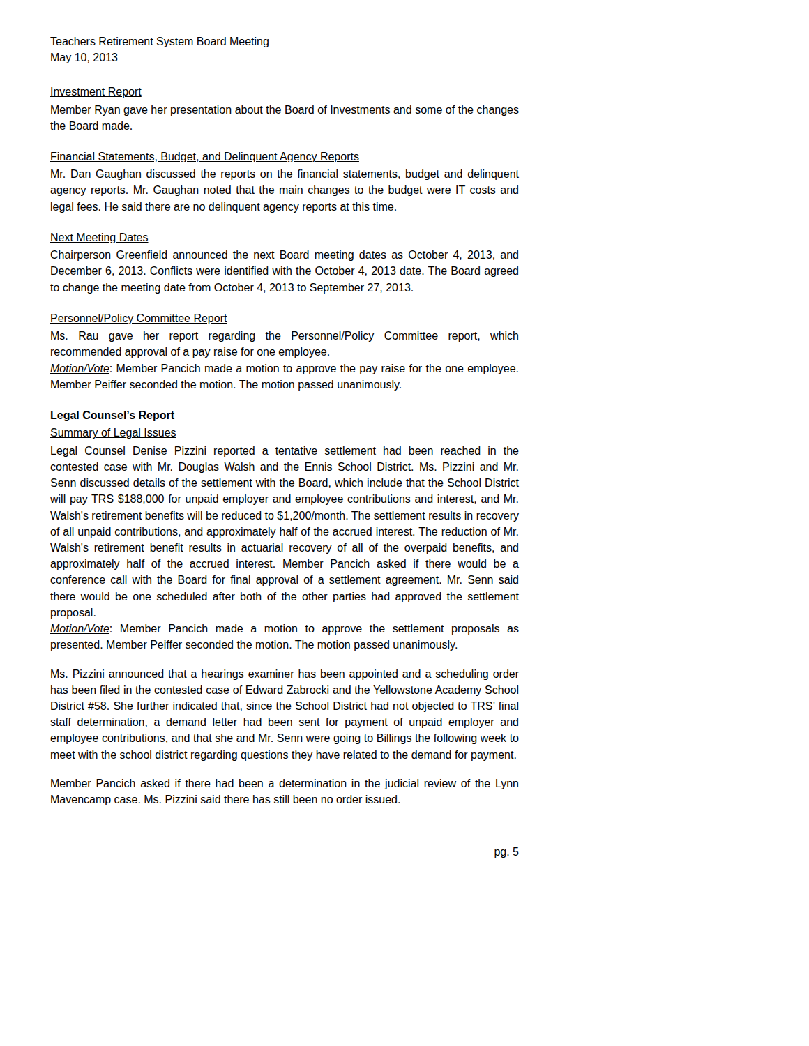Teachers Retirement System Board Meeting
May 10, 2013
Investment Report
Member Ryan gave her presentation about the Board of Investments and some of the changes the Board made.
Financial Statements, Budget, and Delinquent Agency Reports
Mr. Dan Gaughan discussed the reports on the financial statements, budget and delinquent agency reports. Mr. Gaughan noted that the main changes to the budget were IT costs and legal fees. He said there are no delinquent agency reports at this time.
Next Meeting Dates
Chairperson Greenfield announced the next Board meeting dates as October 4, 2013, and December 6, 2013. Conflicts were identified with the October 4, 2013 date. The Board agreed to change the meeting date from October 4, 2013 to September 27, 2013.
Personnel/Policy Committee Report
Ms. Rau gave her report regarding the Personnel/Policy Committee report, which recommended approval of a pay raise for one employee.
Motion/Vote: Member Pancich made a motion to approve the pay raise for the one employee. Member Peiffer seconded the motion. The motion passed unanimously.
Legal Counsel’s Report
Summary of Legal Issues
Legal Counsel Denise Pizzini reported a tentative settlement had been reached in the contested case with Mr. Douglas Walsh and the Ennis School District. Ms. Pizzini and Mr. Senn discussed details of the settlement with the Board, which include that the School District will pay TRS $188,000 for unpaid employer and employee contributions and interest, and Mr. Walsh's retirement benefits will be reduced to $1,200/month. The settlement results in recovery of all unpaid contributions, and approximately half of the accrued interest. The reduction of Mr. Walsh's retirement benefit results in actuarial recovery of all of the overpaid benefits, and approximately half of the accrued interest. Member Pancich asked if there would be a conference call with the Board for final approval of a settlement agreement. Mr. Senn said there would be one scheduled after both of the other parties had approved the settlement proposal.
Motion/Vote: Member Pancich made a motion to approve the settlement proposals as presented. Member Peiffer seconded the motion. The motion passed unanimously.
Ms. Pizzini announced that a hearings examiner has been appointed and a scheduling order has been filed in the contested case of Edward Zabrocki and the Yellowstone Academy School District #58. She further indicated that, since the School District had not objected to TRS’ final staff determination, a demand letter had been sent for payment of unpaid employer and employee contributions, and that she and Mr. Senn were going to Billings the following week to meet with the school district regarding questions they have related to the demand for payment.
Member Pancich asked if there had been a determination in the judicial review of the Lynn Mavencamp case. Ms. Pizzini said there has still been no order issued.
pg. 5